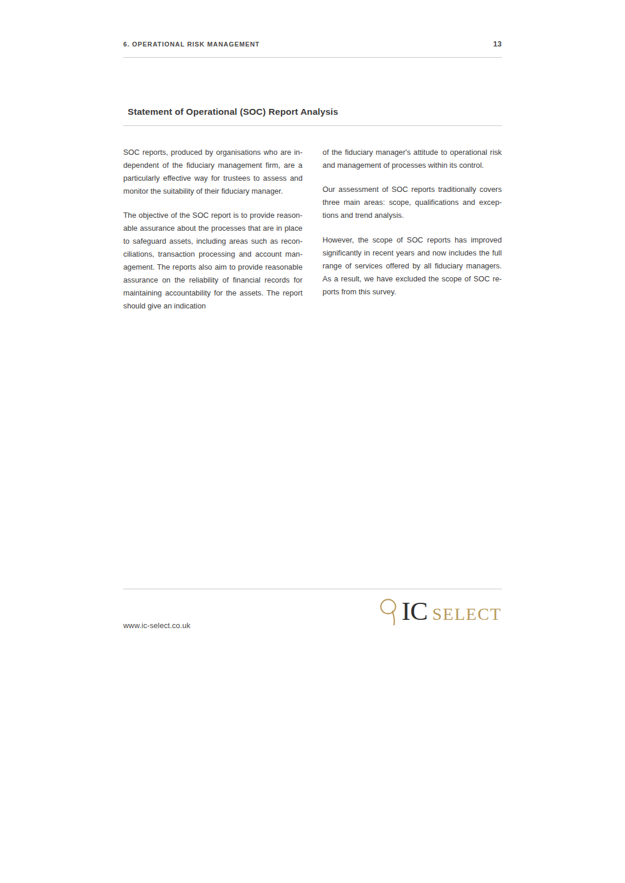6. Operational Risk Management 13
Statement of Operational (SOC) Report Analysis
SOC reports, produced by organisations who are independent of the fiduciary management firm, are a particularly effective way for trustees to assess and monitor the suitability of their fiduciary manager.
The objective of the SOC report is to provide reasonable assurance about the processes that are in place to safeguard assets, including areas such as reconciliations, transaction processing and account management. The reports also aim to provide reasonable assurance on the reliability of financial records for maintaining accountability for the assets. The report should give an indication
of the fiduciary manager's attitude to operational risk and management of processes within its control.
Our assessment of SOC reports traditionally covers three main areas: scope, qualifications and exceptions and trend analysis.
However, the scope of SOC reports has improved significantly in recent years and now includes the full range of services offered by all fiduciary managers. As a result, we have excluded the scope of SOC reports from this survey.
www.ic-select.co.uk
IC SELECT